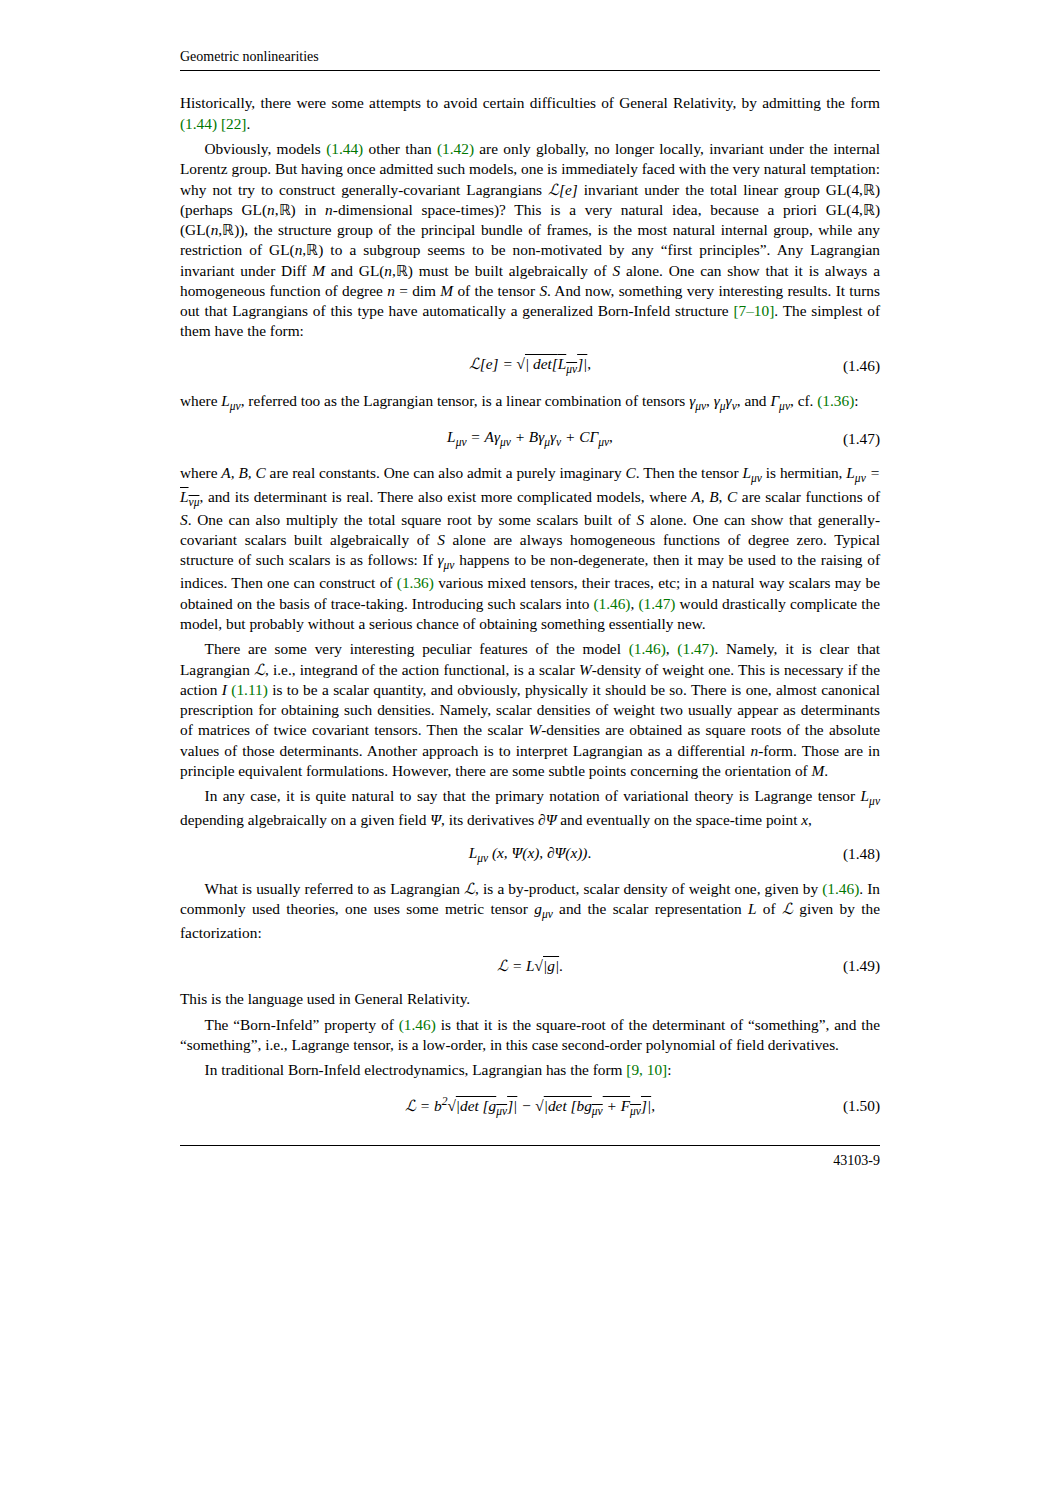Geometric nonlinearities
Historically, there were some attempts to avoid certain difficulties of General Relativity, by admitting the form (1.44) [22].
Obviously, models (1.44) other than (1.42) are only globally, no longer locally, invariant under the internal Lorentz group. But having once admitted such models, one is immediately faced with the very natural temptation: why not try to construct generally-covariant Lagrangians ℒ[e] invariant under the total linear group GL(4,ℝ) (perhaps GL(n,ℝ) in n-dimensional space-times)? This is a very natural idea, because a priori GL(4,ℝ) (GL(n,ℝ)), the structure group of the principal bundle of frames, is the most natural internal group, while any restriction of GL(n,ℝ) to a subgroup seems to be non-motivated by any “first principles”. Any Lagrangian invariant under Diff M and GL(n,ℝ) must be built algebraically of S alone. One can show that it is always a homogeneous function of degree n = dim M of the tensor S. And now, something very interesting results. It turns out that Lagrangians of this type have automatically a generalized Born-Infeld structure [7–10]. The simplest of them have the form:
ℒ[e] = √| det[Lμν]|, (1.46)
where Lμν, referred too as the Lagrangian tensor, is a linear combination of tensors γμν, γμγν, and Γμν, cf. (1.36):
Lμν = Aγμν + Bγμγν + CΓμν, (1.47)
where A, B, C are real constants. One can also admit a purely imaginary C. Then the tensor Lμν is hermitian, Lμν = Lνμ, and its determinant is real. There also exist more complicated models, where A, B, C are scalar functions of S. One can also multiply the total square root by some scalars built of S alone. One can show that generally-covariant scalars built algebraically of S alone are always homogeneous functions of degree zero. Typical structure of such scalars is as follows: If γμν happens to be non-degenerate, then it may be used to the raising of indices. Then one can construct of (1.36) various mixed tensors, their traces, etc; in a natural way scalars may be obtained on the basis of trace-taking. Introducing such scalars into (1.46), (1.47) would drastically complicate the model, but probably without a serious chance of obtaining something essentially new.
There are some very interesting peculiar features of the model (1.46), (1.47). Namely, it is clear that Lagrangian ℒ, i.e., integrand of the action functional, is a scalar W-density of weight one. This is necessary if the action I (1.11) is to be a scalar quantity, and obviously, physically it should be so. There is one, almost canonical prescription for obtaining such densities. Namely, scalar densities of weight two usually appear as determinants of matrices of twice covariant tensors. Then the scalar W-densities are obtained as square roots of the absolute values of those determinants. Another approach is to interpret Lagrangian as a differential n-form. Those are in principle equivalent formulations. However, there are some subtle points concerning the orientation of M.
In any case, it is quite natural to say that the primary notation of variational theory is Lagrange tensor Lμν depending algebraically on a given field Ψ, its derivatives ∂Ψ and eventually on the space-time point x,
Lμν (x, Ψ(x), ∂Ψ(x)). (1.48)
What is usually referred to as Lagrangian ℒ, is a by-product, scalar density of weight one, given by (1.46). In commonly used theories, one uses some metric tensor gμν and the scalar representation L of ℒ given by the factorization:
ℒ = L√|g|. (1.49)
This is the language used in General Relativity.
The “Born-Infeld” property of (1.46) is that it is the square-root of the determinant of “something”, and the “something”, i.e., Lagrange tensor, is a low-order, in this case second-order polynomial of field derivatives.
In traditional Born-Infeld electrodynamics, Lagrangian has the form [9, 10]:
ℒ = b2√|det [gμν]| − √|det [bgμν + Fμν]|, (1.50)
43103-9